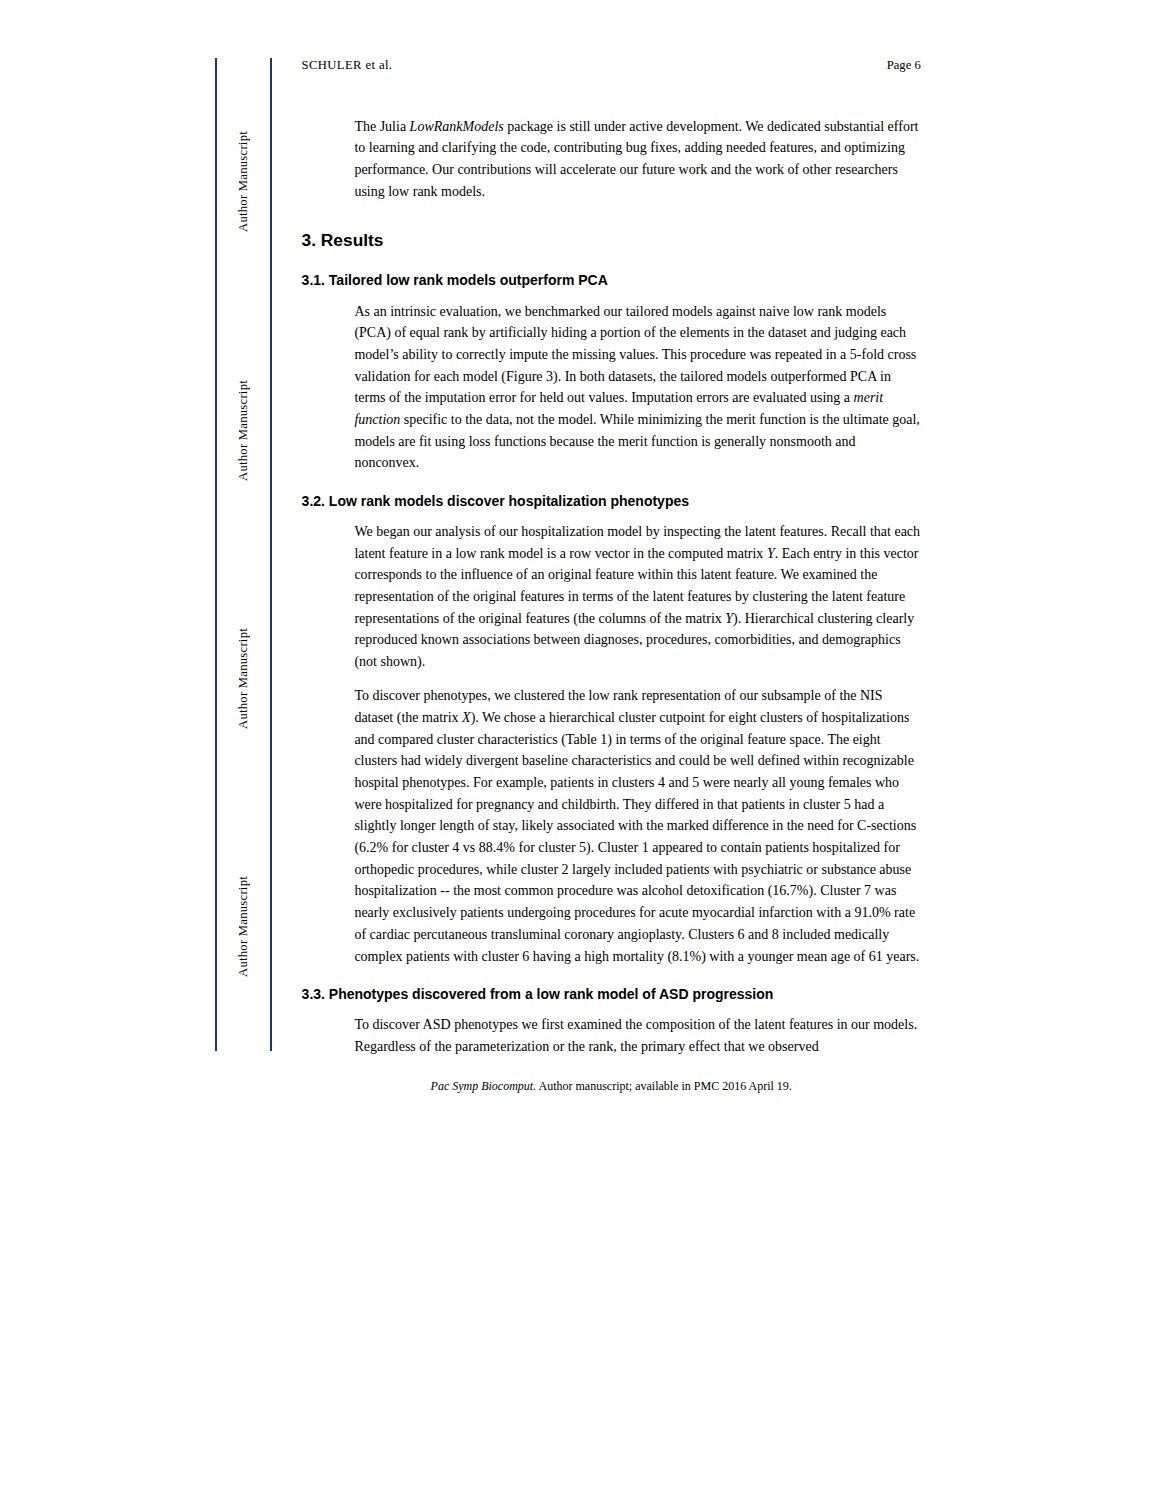Author Manuscript Author Manuscript Author Manuscript Author Manuscript
SCHULER et al.
Page 6
The Julia LowRankModels package is still under active development. We dedicated substantial effort to learning and clarifying the code, contributing bug fixes, adding needed features, and optimizing performance. Our contributions will accelerate our future work and the work of other researchers using low rank models.
3. Results
3.1. Tailored low rank models outperform PCA
As an intrinsic evaluation, we benchmarked our tailored models against naive low rank models (PCA) of equal rank by artificially hiding a portion of the elements in the dataset and judging each model’s ability to correctly impute the missing values. This procedure was repeated in a 5-fold cross validation for each model (Figure 3). In both datasets, the tailored models outperformed PCA in terms of the imputation error for held out values. Imputation errors are evaluated using a merit function specific to the data, not the model. While minimizing the merit function is the ultimate goal, models are fit using loss functions because the merit function is generally nonsmooth and nonconvex.
3.2. Low rank models discover hospitalization phenotypes
We began our analysis of our hospitalization model by inspecting the latent features. Recall that each latent feature in a low rank model is a row vector in the computed matrix Y. Each entry in this vector corresponds to the influence of an original feature within this latent feature. We examined the representation of the original features in terms of the latent features by clustering the latent feature representations of the original features (the columns of the matrix Y). Hierarchical clustering clearly reproduced known associations between diagnoses, procedures, comorbidities, and demographics (not shown).
To discover phenotypes, we clustered the low rank representation of our subsample of the NIS dataset (the matrix X). We chose a hierarchical cluster cutpoint for eight clusters of hospitalizations and compared cluster characteristics (Table 1) in terms of the original feature space. The eight clusters had widely divergent baseline characteristics and could be well defined within recognizable hospital phenotypes. For example, patients in clusters 4 and 5 were nearly all young females who were hospitalized for pregnancy and childbirth. They differed in that patients in cluster 5 had a slightly longer length of stay, likely associated with the marked difference in the need for C-sections (6.2% for cluster 4 vs 88.4% for cluster 5). Cluster 1 appeared to contain patients hospitalized for orthopedic procedures, while cluster 2 largely included patients with psychiatric or substance abuse hospitalization -- the most common procedure was alcohol detoxification (16.7%). Cluster 7 was nearly exclusively patients undergoing procedures for acute myocardial infarction with a 91.0% rate of cardiac percutaneous transluminal coronary angioplasty. Clusters 6 and 8 included medically complex patients with cluster 6 having a high mortality (8.1%) with a younger mean age of 61 years.
3.3. Phenotypes discovered from a low rank model of ASD progression
To discover ASD phenotypes we first examined the composition of the latent features in our models. Regardless of the parameterization or the rank, the primary effect that we observed
Pac Symp Biocomput. Author manuscript; available in PMC 2016 April 19.